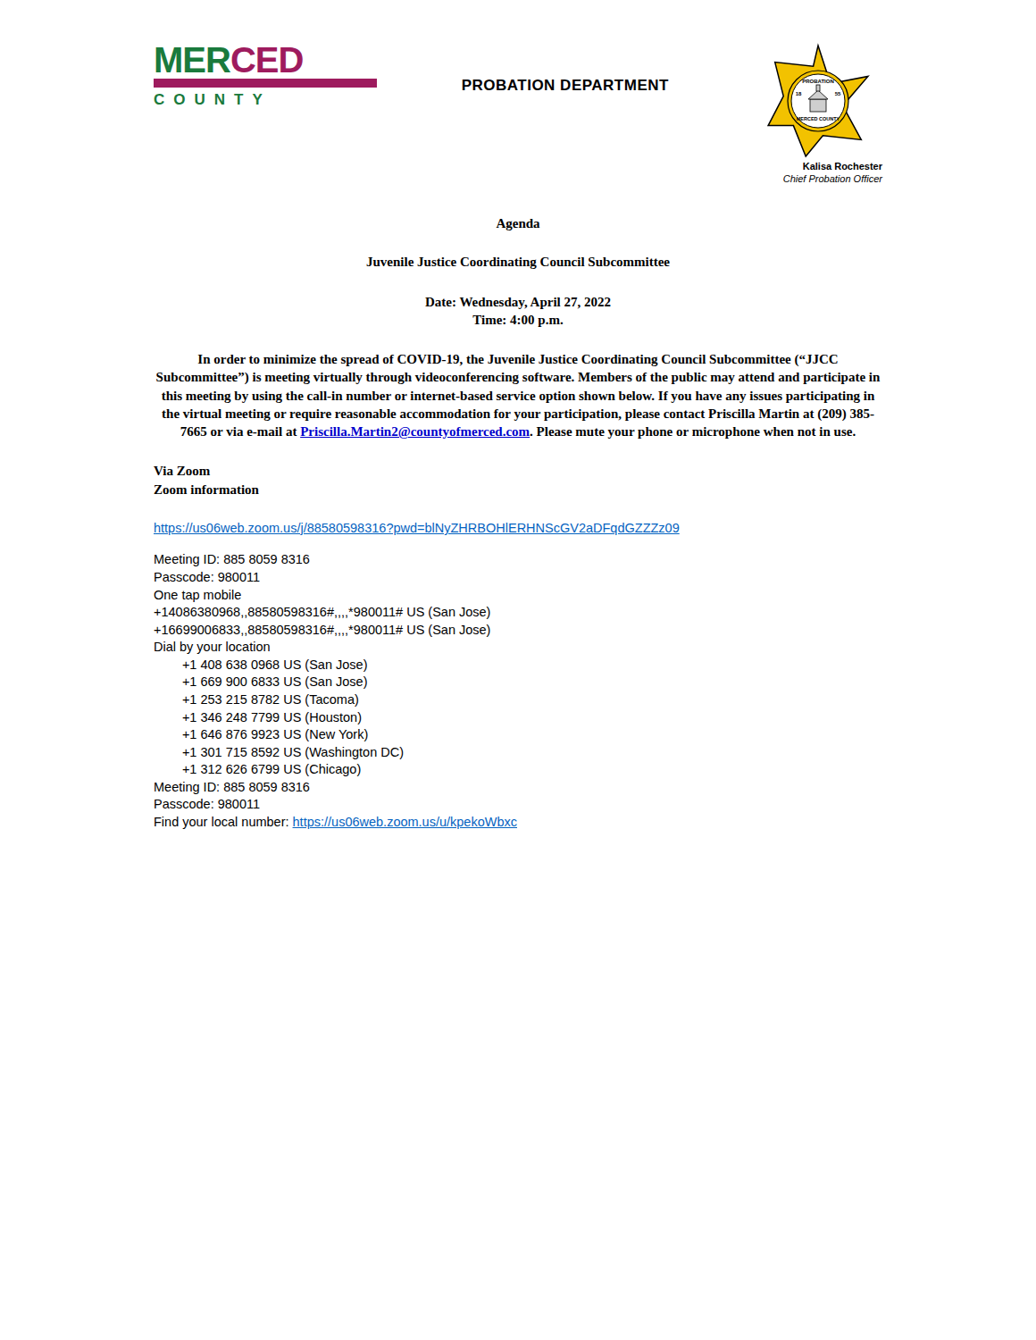MERCED
COUNTY
PROBATION DEPARTMENT
PROBATION 18 55 MERCED COUNTY
Kalisa Rochester
Chief Probation Officer
Agenda
Juvenile Justice Coordinating Council Subcommittee
Date: Wednesday, April 27, 2022
Time: 4:00 p.m.
In order to minimize the spread of COVID-19, the Juvenile Justice Coordinating Council Subcommittee (“JJCC Subcommittee”) is meeting virtually through videoconferencing software. Members of the public may attend and participate in this meeting by using the call-in number or internet-based service option shown below. If you have any issues participating in the virtual meeting or require reasonable accommodation for your participation, please contact Priscilla Martin at (209) 385-7665 or via e-mail at Priscilla.Martin2@countyofmerced.com. Please mute your phone or microphone when not in use.
Via Zoom
Zoom information
https://us06web.zoom.us/j/88580598316?pwd=blNyZHRBOHlERHNScGV2aDFqdGZZZz09
Meeting ID: 885 8059 8316
Passcode: 980011
One tap mobile
+14086380968,,88580598316#,,,,*980011# US (San Jose)
+16699006833,,88580598316#,,,,*980011# US (San Jose)
Dial by your location
+1 408 638 0968 US (San Jose)
+1 669 900 6833 US (San Jose)
+1 253 215 8782 US (Tacoma)
+1 346 248 7799 US (Houston)
+1 646 876 9923 US (New York)
+1 301 715 8592 US (Washington DC)
+1 312 626 6799 US (Chicago)
Meeting ID: 885 8059 8316
Passcode: 980011
Find your local number: https://us06web.zoom.us/u/kpekoWbxc